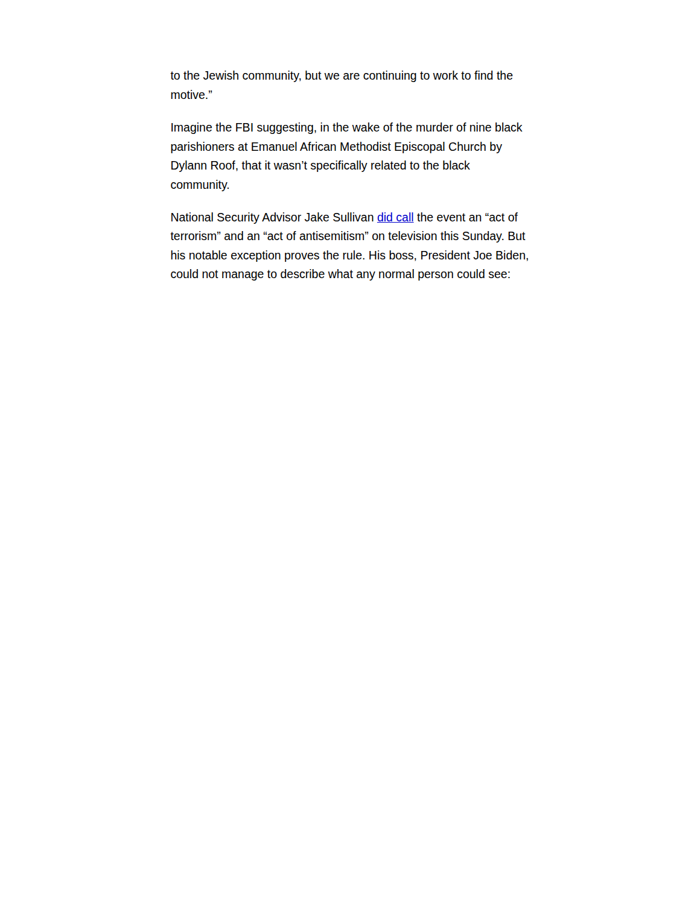to the Jewish community, but we are continuing to work to find the motive.”
Imagine the FBI suggesting, in the wake of the murder of nine black parishioners at Emanuel African Methodist Episcopal Church by Dylann Roof, that it wasn’t specifically related to the black community.
National Security Advisor Jake Sullivan did call the event an “act of terrorism” and an “act of antisemitism” on television this Sunday. But his notable exception proves the rule. His boss, President Joe Biden, could not manage to describe what any normal person could see: